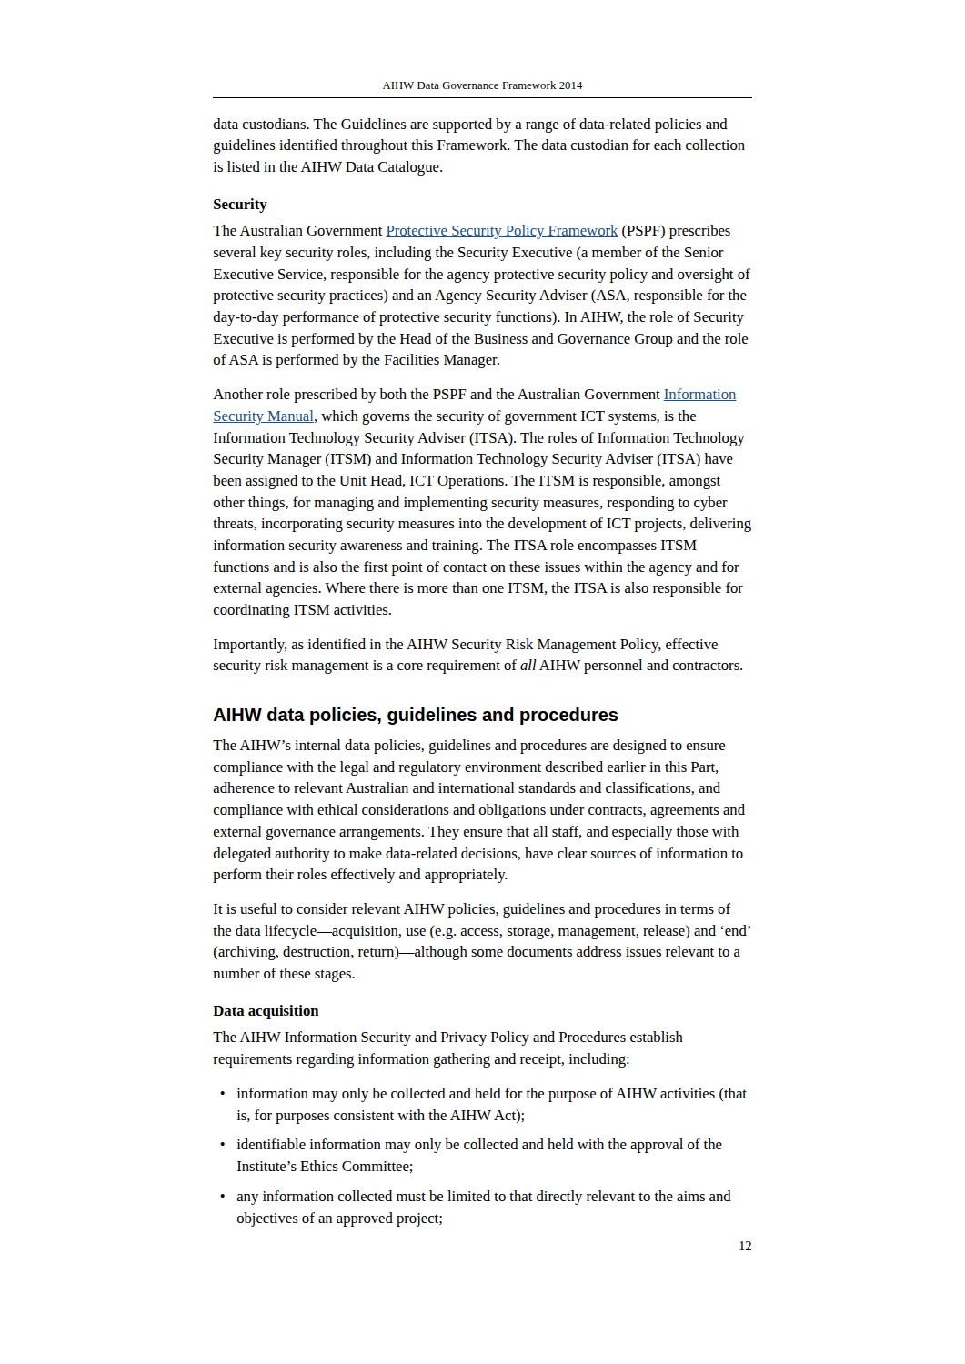AIHW Data Governance Framework 2014
data custodians. The Guidelines are supported by a range of data-related policies and guidelines identified throughout this Framework. The data custodian for each collection is listed in the AIHW Data Catalogue.
Security
The Australian Government Protective Security Policy Framework (PSPF) prescribes several key security roles, including the Security Executive (a member of the Senior Executive Service, responsible for the agency protective security policy and oversight of protective security practices) and an Agency Security Adviser (ASA, responsible for the day-to-day performance of protective security functions). In AIHW, the role of Security Executive is performed by the Head of the Business and Governance Group and the role of ASA is performed by the Facilities Manager.
Another role prescribed by both the PSPF and the Australian Government Information Security Manual, which governs the security of government ICT systems, is the Information Technology Security Adviser (ITSA). The roles of Information Technology Security Manager (ITSM) and Information Technology Security Adviser (ITSA) have been assigned to the Unit Head, ICT Operations. The ITSM is responsible, amongst other things, for managing and implementing security measures, responding to cyber threats, incorporating security measures into the development of ICT projects, delivering information security awareness and training. The ITSA role encompasses ITSM functions and is also the first point of contact on these issues within the agency and for external agencies. Where there is more than one ITSM, the ITSA is also responsible for coordinating ITSM activities.
Importantly, as identified in the AIHW Security Risk Management Policy, effective security risk management is a core requirement of all AIHW personnel and contractors.
AIHW data policies, guidelines and procedures
The AIHW’s internal data policies, guidelines and procedures are designed to ensure compliance with the legal and regulatory environment described earlier in this Part, adherence to relevant Australian and international standards and classifications, and compliance with ethical considerations and obligations under contracts, agreements and external governance arrangements. They ensure that all staff, and especially those with delegated authority to make data-related decisions, have clear sources of information to perform their roles effectively and appropriately.
It is useful to consider relevant AIHW policies, guidelines and procedures in terms of the data lifecycle—acquisition, use (e.g. access, storage, management, release) and ‘end’ (archiving, destruction, return)—although some documents address issues relevant to a number of these stages.
Data acquisition
The AIHW Information Security and Privacy Policy and Procedures establish requirements regarding information gathering and receipt, including:
information may only be collected and held for the purpose of AIHW activities (that is, for purposes consistent with the AIHW Act);
identifiable information may only be collected and held with the approval of the Institute’s Ethics Committee;
any information collected must be limited to that directly relevant to the aims and objectives of an approved project;
12